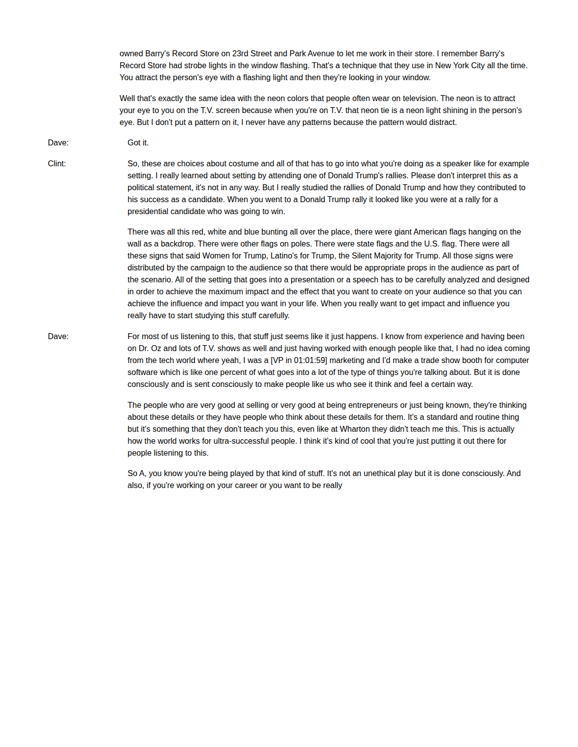owned Barry's Record Store on 23rd Street and Park Avenue to let me work in their store. I remember Barry's Record Store had strobe lights in the window flashing. That's a technique that they use in New York City all the time. You attract the person's eye with a flashing light and then they're looking in your window.
Well that's exactly the same idea with the neon colors that people often wear on television. The neon is to attract your eye to you on the T.V. screen because when you're on T.V. that neon tie is a neon light shining in the person's eye. But I don't put a pattern on it, I never have any patterns because the pattern would distract.
Dave:
Got it.
Clint:
So, these are choices about costume and all of that has to go into what you're doing as a speaker like for example setting. I really learned about setting by attending one of Donald Trump's rallies. Please don't interpret this as a political statement, it's not in any way. But I really studied the rallies of Donald Trump and how they contributed to his success as a candidate. When you went to a Donald Trump rally it looked like you were at a rally for a presidential candidate who was going to win.
There was all this red, white and blue bunting all over the place, there were giant American flags hanging on the wall as a backdrop. There were other flags on poles. There were state flags and the U.S. flag. There were all these signs that said Women for Trump, Latino's for Trump, the Silent Majority for Trump. All those signs were distributed by the campaign to the audience so that there would be appropriate props in the audience as part of the scenario. All of the setting that goes into a presentation or a speech has to be carefully analyzed and designed in order to achieve the maximum impact and the effect that you want to create on your audience so that you can achieve the influence and impact you want in your life. When you really want to get impact and influence you really have to start studying this stuff carefully.
Dave:
For most of us listening to this, that stuff just seems like it just happens. I know from experience and having been on Dr. Oz and lots of T.V. shows as well and just having worked with enough people like that, I had no idea coming from the tech world where yeah, I was a [VP in 01:01:59] marketing and I'd make a trade show booth for computer software which is like one percent of what goes into a lot of the type of things you're talking about. But it is done consciously and is sent consciously to make people like us who see it think and feel a certain way.
The people who are very good at selling or very good at being entrepreneurs or just being known, they're thinking about these details or they have people who think about these details for them. It's a standard and routine thing but it's something that they don't teach you this, even like at Wharton they didn't teach me this. This is actually how the world works for ultra-successful people. I think it's kind of cool that you're just putting it out there for people listening to this.
So A, you know you're being played by that kind of stuff. It's not an unethical play but it is done consciously. And also, if you're working on your career or you want to be really